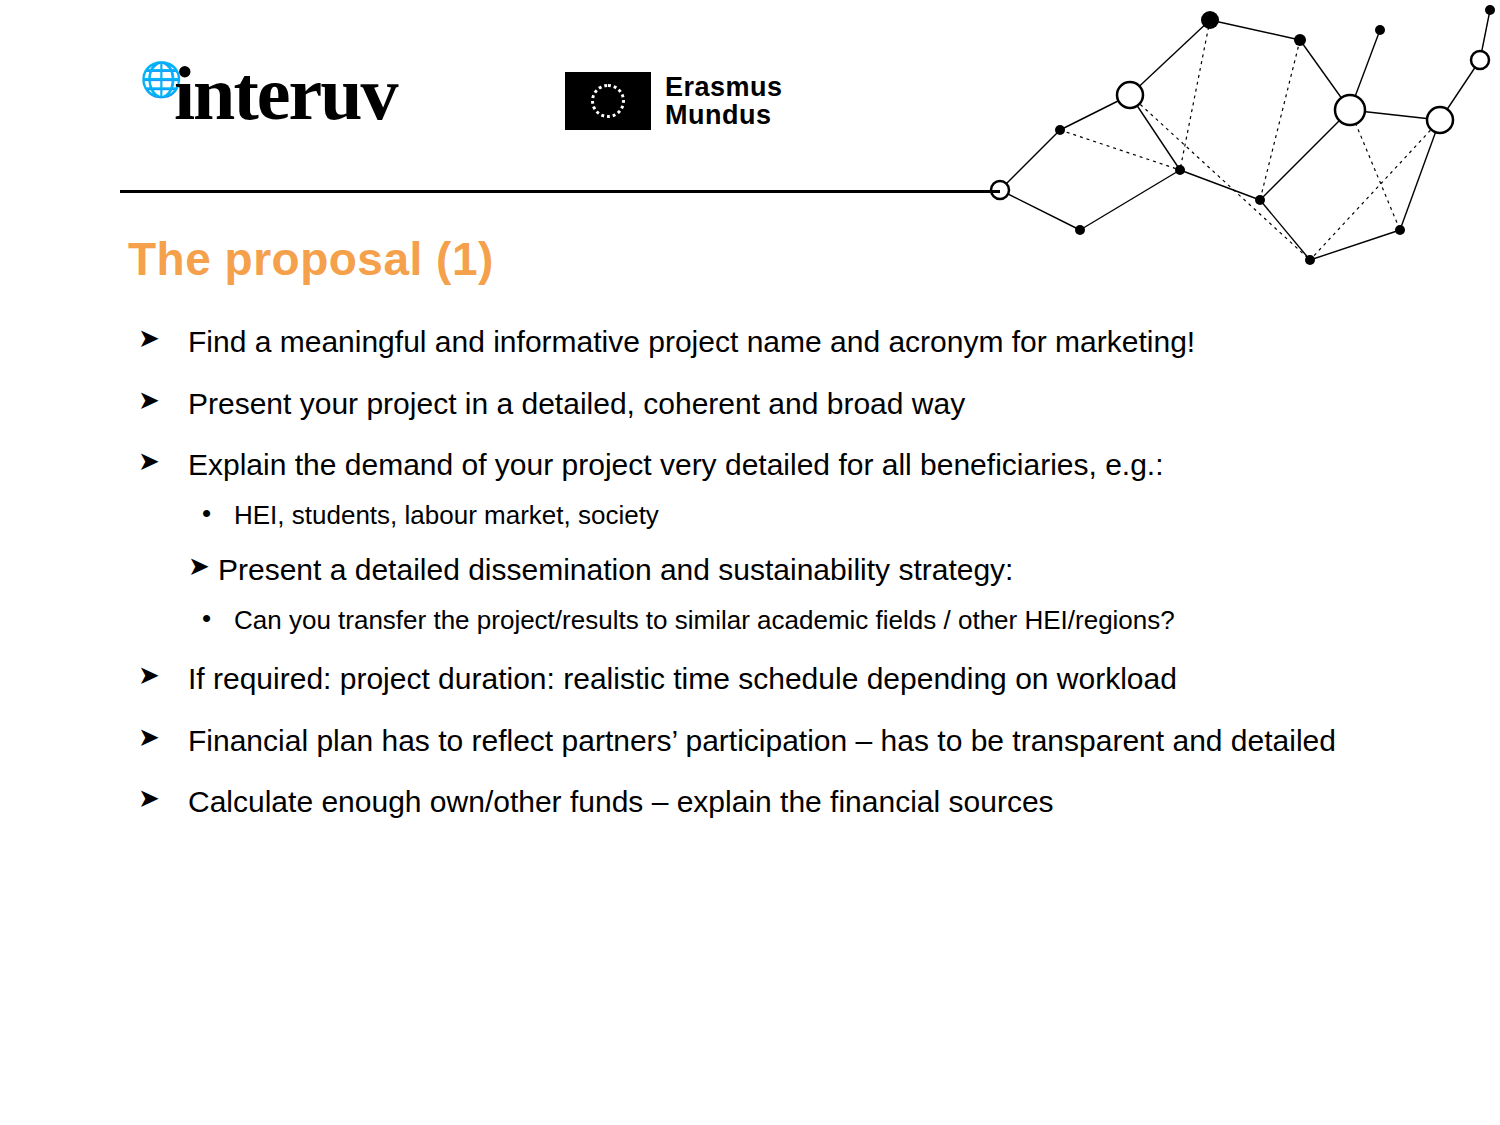🌐interuv
Erasmus
Mundus
The proposal (1)
Find a meaningful and informative project name and acronym for marketing!
Present your project in a detailed, coherent and broad way
Explain the demand of your project very detailed for all beneficiaries, e.g.:
HEI, students, labour market, society
Present a detailed dissemination and sustainability strategy:
Can you transfer the project/results to similar academic fields / other HEI/regions?
If required: project duration: realistic time schedule depending on workload
Financial plan has to reflect partners’ participation – has to be transparent and detailed
Calculate enough own/other funds – explain the financial sources